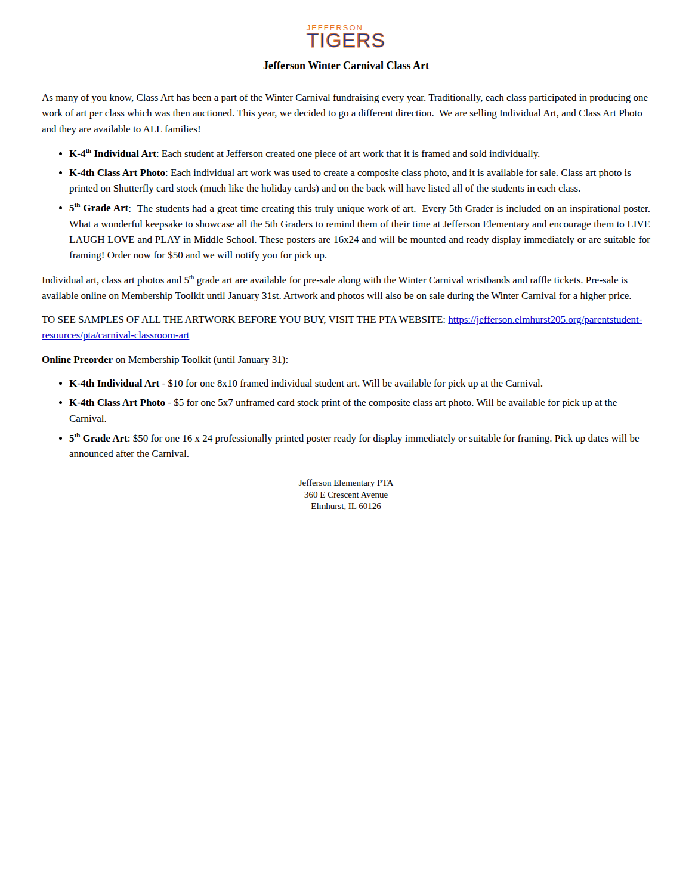JEFFERSON
TIGERS
Jefferson Winter Carnival Class Art
As many of you know, Class Art has been a part of the Winter Carnival fundraising every year. Traditionally, each class participated in producing one work of art per class which was then auctioned. This year, we decided to go a different direction. We are selling Individual Art, and Class Art Photo and they are available to ALL families!
K-4th Individual Art: Each student at Jefferson created one piece of art work that it is framed and sold individually.
K-4th Class Art Photo: Each individual art work was used to create a composite class photo, and it is available for sale. Class art photo is printed on Shutterfly card stock (much like the holiday cards) and on the back will have listed all of the students in each class.
5th Grade Art: The students had a great time creating this truly unique work of art. Every 5th Grader is included on an inspirational poster. What a wonderful keepsake to showcase all the 5th Graders to remind them of their time at Jefferson Elementary and encourage them to LIVE LAUGH LOVE and PLAY in Middle School. These posters are 16x24 and will be mounted and ready display immediately or are suitable for framing! Order now for $50 and we will notify you for pick up.
Individual art, class art photos and 5th grade art are available for pre-sale along with the Winter Carnival wristbands and raffle tickets. Pre-sale is available online on Membership Toolkit until January 31st. Artwork and photos will also be on sale during the Winter Carnival for a higher price.
TO SEE SAMPLES OF ALL THE ARTWORK BEFORE YOU BUY, VISIT THE PTA WEBSITE: https://jefferson.elmhurst205.org/parentstudent-resources/pta/carnival-classroom-art
Online Preorder on Membership Toolkit (until January 31):
K-4th Individual Art - $10 for one 8x10 framed individual student art. Will be available for pick up at the Carnival.
K-4th Class Art Photo - $5 for one 5x7 unframed card stock print of the composite class art photo. Will be available for pick up at the Carnival.
5th Grade Art: $50 for one 16 x 24 professionally printed poster ready for display immediately or suitable for framing. Pick up dates will be announced after the Carnival.
Jefferson Elementary PTA
360 E Crescent Avenue
Elmhurst, IL 60126